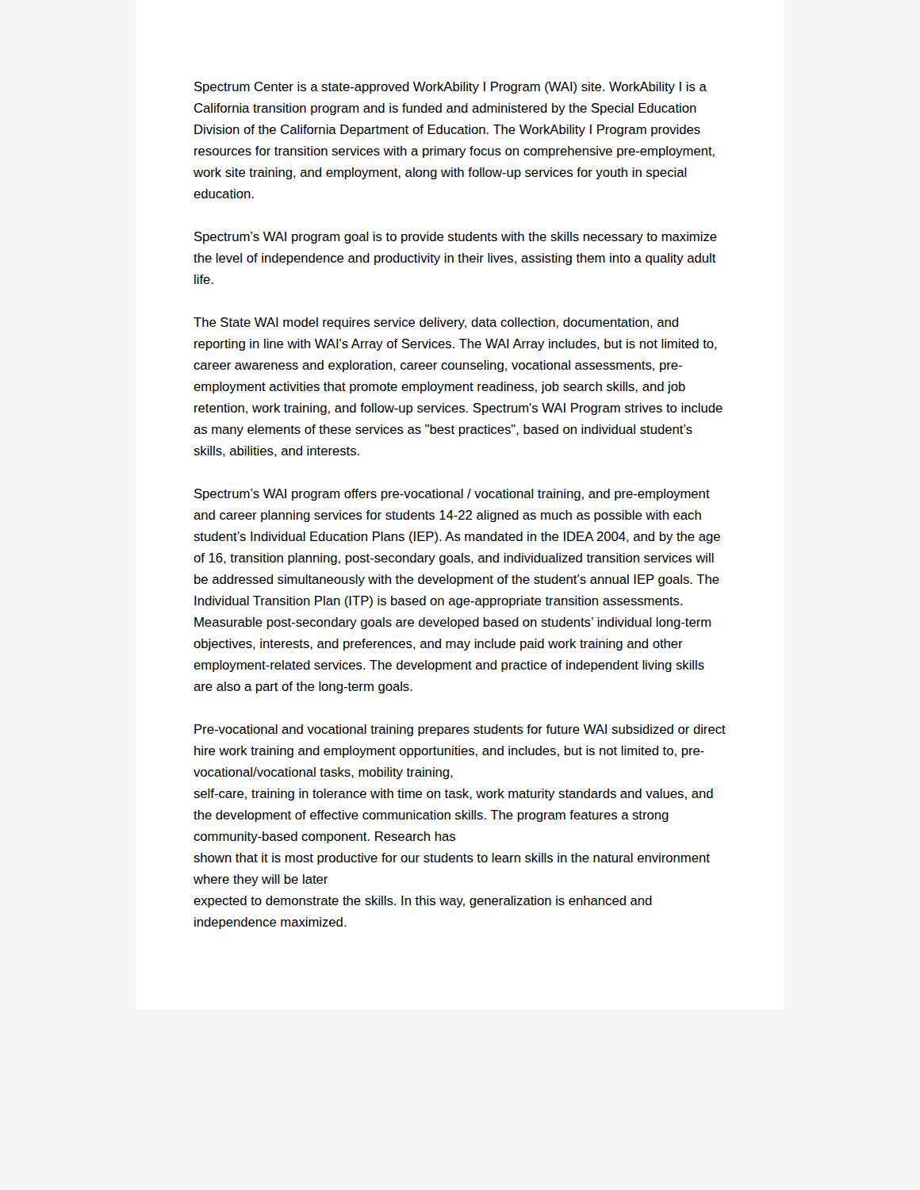Spectrum Center is a state-approved WorkAbility I Program (WAI) site. WorkAbility I is a California transition program and is funded and administered by the Special Education Division of the California Department of Education. The WorkAbility I Program provides resources for transition services with a primary focus on comprehensive pre-employment, work site training, and employment, along with follow-up services for youth in special education.
Spectrum’s WAI program goal is to provide students with the skills necessary to maximize the level of independence and productivity in their lives, assisting them into a quality adult life.
The State WAI model requires service delivery, data collection, documentation, and reporting in line with WAI's Array of Services. The WAI Array includes, but is not limited to, career awareness and exploration, career counseling, vocational assessments, pre-employment activities that promote employment readiness, job search skills, and job retention, work training, and follow-up services. Spectrum's WAI Program strives to include as many elements of these services as "best practices", based on individual student’s skills, abilities, and interests.
Spectrum’s WAI program offers pre-vocational / vocational training, and pre-employment and career planning services for students 14-22 aligned as much as possible with each student’s Individual Education Plans (IEP). As mandated in the IDEA 2004, and by the age of 16, transition planning, post-secondary goals, and individualized transition services will be addressed simultaneously with the development of the student’s annual IEP goals. The Individual Transition Plan (ITP) is based on age-appropriate transition assessments. Measurable post-secondary goals are developed based on students’ individual long-term objectives, interests, and preferences, and may include paid work training and other employment-related services. The development and practice of independent living skills are also a part of the long-term goals.
Pre-vocational and vocational training prepares students for future WAI subsidized or direct hire work training and employment opportunities, and includes, but is not limited to, pre-vocational/vocational tasks, mobility training,
self-care, training in tolerance with time on task, work maturity standards and values, and the development of effective communication skills. The program features a strong community-based component. Research has
shown that it is most productive for our students to learn skills in the natural environment where they will be later
expected to demonstrate the skills. In this way, generalization is enhanced and independence maximized.